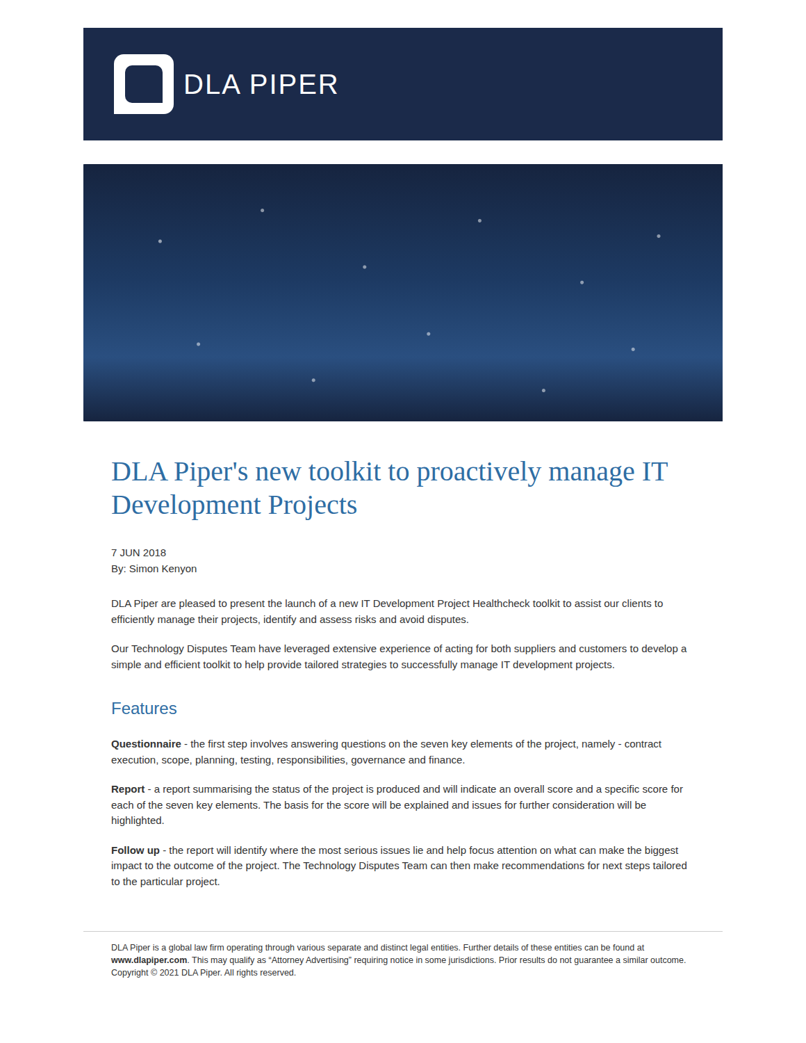DLA PIPER
DLA Piper's new toolkit to proactively manage IT Development Projects
7 JUN 2018 By: Simon Kenyon
DLA Piper are pleased to present the launch of a new IT Development Project Healthcheck toolkit to assist our clients to efficiently manage their projects, identify and assess risks and avoid disputes.
Our Technology Disputes Team have leveraged extensive experience of acting for both suppliers and customers to develop a simple and efficient toolkit to help provide tailored strategies to successfully manage IT development projects.
Features
Questionnaire - the first step involves answering questions on the seven key elements of the project, namely - contract execution, scope, planning, testing, responsibilities, governance and finance.
Report - a report summarising the status of the project is produced and will indicate an overall score and a specific score for each of the seven key elements. The basis for the score will be explained and issues for further consideration will be highlighted.
Follow up - the report will identify where the most serious issues lie and help focus attention on what can make the biggest impact to the outcome of the project. The Technology Disputes Team can then make recommendations for next steps tailored to the particular project.
DLA Piper is a global law firm operating through various separate and distinct legal entities. Further details of these entities can be found at www.dlapiper.com. This may qualify as “Attorney Advertising” requiring notice in some jurisdictions. Prior results do not guarantee a similar outcome. Copyright © 2021 DLA Piper. All rights reserved.